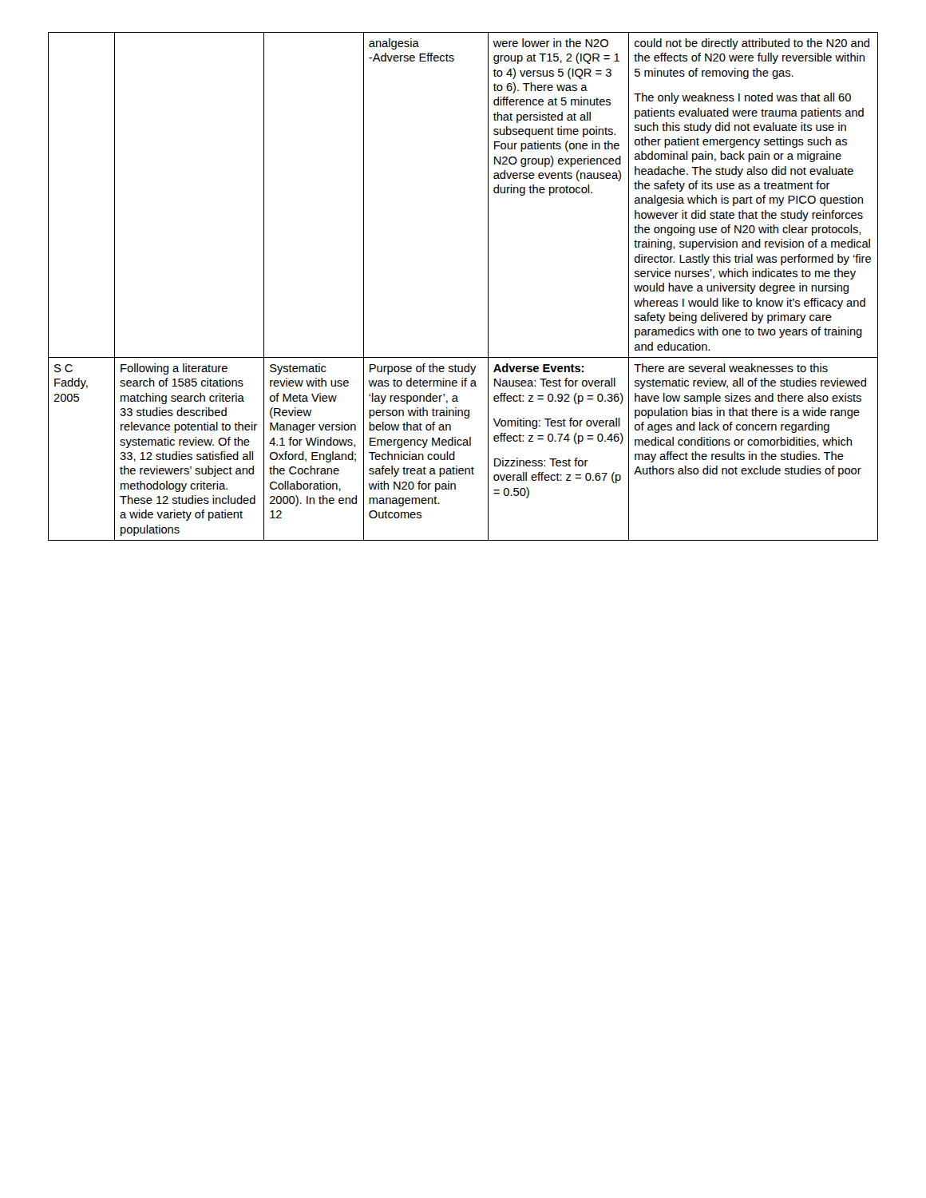| | | | analgesia -Adverse Effects | were lower in the N2O group at T15, 2 (IQR = 1 to 4) versus 5 (IQR = 3 to 6). There was a difference at 5 minutes that persisted at all subsequent time points. Four patients (one in the N2O group) experienced adverse events (nausea) during the protocol. | could not be directly attributed to the N20 and the effects of N20 were fully reversible within 5 minutes of removing the gas. The only weakness I noted was that all 60 patients evaluated were trauma patients and such this study did not evaluate its use in other patient emergency settings such as abdominal pain, back pain or a migraine headache. The study also did not evaluate the safety of its use as a treatment for analgesia which is part of my PICO question however it did state that the study reinforces the ongoing use of N20 with clear protocols, training, supervision and revision of a medical director. Lastly this trial was performed by ‘fire service nurses’, which indicates to me they would have a university degree in nursing whereas I would like to know it’s efficacy and safety being delivered by primary care paramedics with one to two years of training and education. |
| S C Faddy, 2005 | Following a literature search of 1585 citations matching search criteria 33 studies described relevance potential to their systematic review. Of the 33, 12 studies satisfied all the reviewers’ subject and methodology criteria. These 12 studies included a wide variety of patient populations | Systematic review with use of Meta View (Review Manager version 4.1 for Windows, Oxford, England; the Cochrane Collaboration, 2000). In the end 12 | Purpose of the study was to determine if a ‘lay responder’, a person with training below that of an Emergency Medical Technician could safely treat a patient with N20 for pain management. Outcomes | Adverse Events: Nausea: Test for overall effect: z = 0.92 (p = 0.36) Vomiting: Test for overall effect: z = 0.74 (p = 0.46) Dizziness: Test for overall effect: z = 0.67 (p = 0.50) | There are several weaknesses to this systematic review, all of the studies reviewed have low sample sizes and there also exists population bias in that there is a wide range of ages and lack of concern regarding medical conditions or comorbidities, which may affect the results in the studies. The Authors also did not exclude studies of poor |